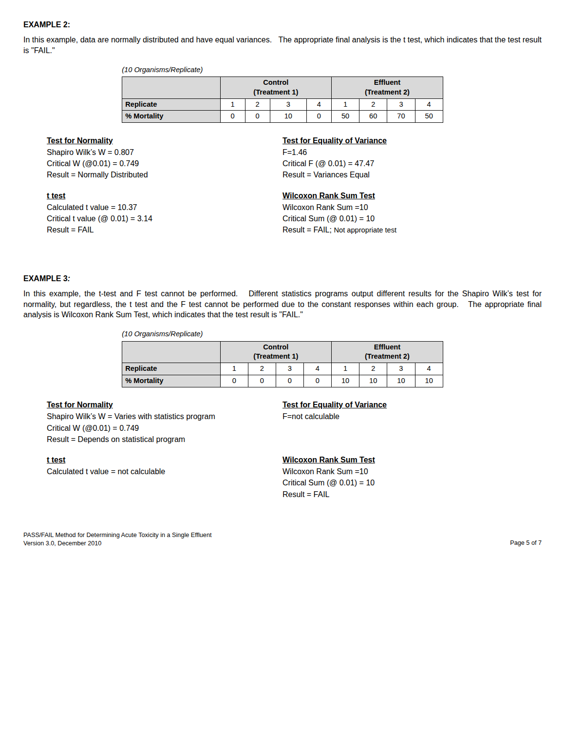EXAMPLE 2:
In this example, data are normally distributed and have equal variances. The appropriate final analysis is the t test, which indicates that the test result is "FAIL."
(10 Organisms/Replicate)
| | Control (Treatment 1) | Effluent (Treatment 2) |
| --- | --- | --- |
| Replicate | 1 | 2 | 3 | 4 | 1 | 2 | 3 | 4 |
| % Mortality | 0 | 0 | 10 | 0 | 50 | 60 | 70 | 50 |
| Test for Normality Shapiro Wilk’s W = 0.807 Critical W (@0.01) = 0.749 Result = Normally Distributed | Test for Equality of Variance F=1.46 Critical F (@ 0.01) = 47.47 Result = Variances Equal |
| t test Calculated t value = 10.37 Critical t value (@ 0.01) = 3.14 Result = FAIL | Wilcoxon Rank Sum Test Wilcoxon Rank Sum =10 Critical Sum (@ 0.01) = 10 Result = FAIL; Not appropriate test |
EXAMPLE 3:
In this example, the t-test and F test cannot be performed. Different statistics programs output different results for the Shapiro Wilk’s test for normality, but regardless, the t test and the F test cannot be performed due to the constant responses within each group. The appropriate final analysis is Wilcoxon Rank Sum Test, which indicates that the test result is "FAIL."
(10 Organisms/Replicate)
| | Control (Treatment 1) | Effluent (Treatment 2) |
| --- | --- | --- |
| Replicate | 1 | 2 | 3 | 4 | 1 | 2 | 3 | 4 |
| % Mortality | 0 | 0 | 0 | 0 | 10 | 10 | 10 | 10 |
| Test for Normality Shapiro Wilk’s W = Varies with statistics program Critical W (@0.01) = 0.749 Result = Depends on statistical program | Test for Equality of Variance F=not calculable |
| t test Calculated t value = not calculable | Wilcoxon Rank Sum Test Wilcoxon Rank Sum =10 Critical Sum (@ 0.01) = 10 Result = FAIL |
PASS/FAIL Method for Determining Acute Toxicity in a Single Effluent
Version 3.0, December 2010
Page 5 of 7